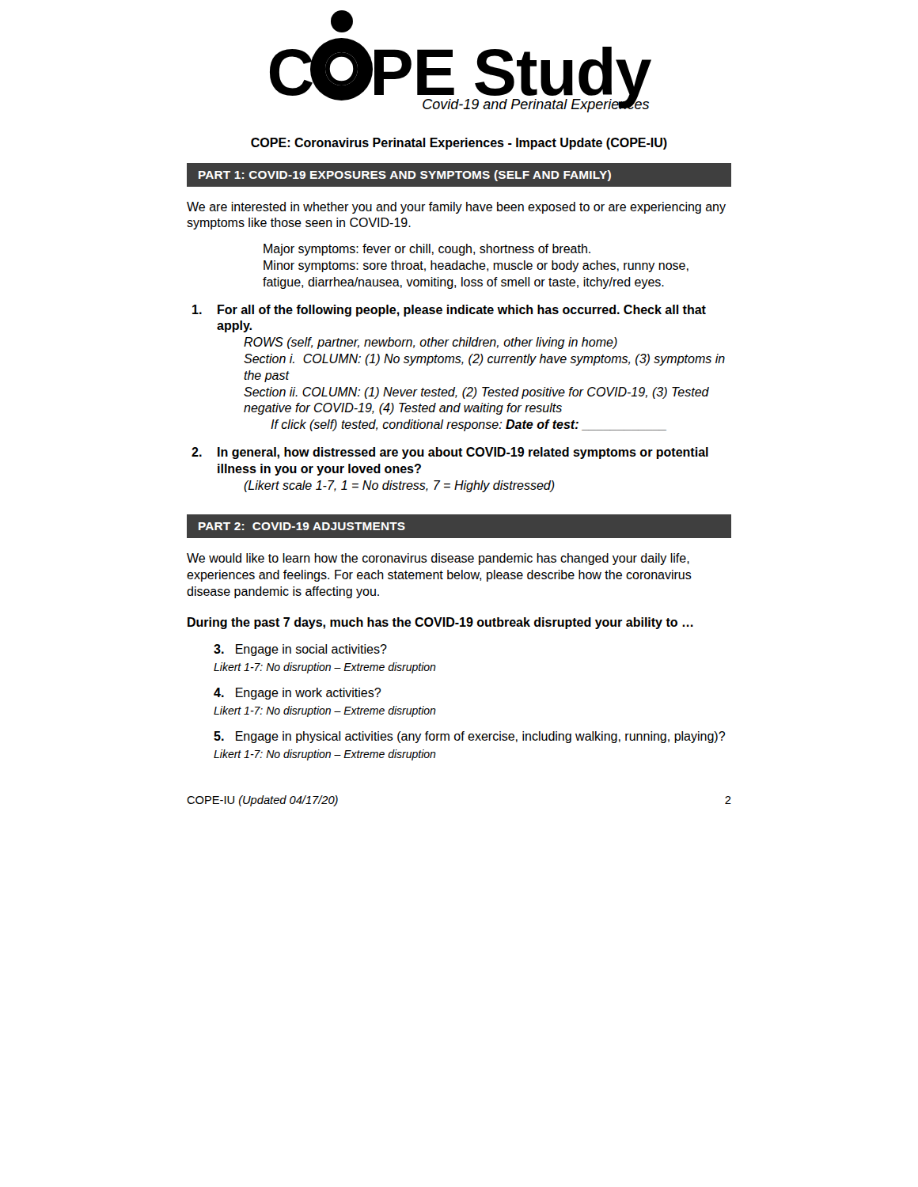C PE Study
Covid-19 and Perinatal Experiences
COPE: Coronavirus Perinatal Experiences - Impact Update (COPE-IU)
PART 1: COVID-19 EXPOSURES AND SYMPTOMS (SELF AND FAMILY)
We are interested in whether you and your family have been exposed to or are experiencing any symptoms like those seen in COVID-19.
Major symptoms: fever or chill, cough, shortness of breath.
Minor symptoms: sore throat, headache, muscle or body aches, runny nose, fatigue, diarrhea/nausea, vomiting, loss of smell or taste, itchy/red eyes.
For all of the following people, please indicate which has occurred. Check all that apply.
ROWS (self, partner, newborn, other children, other living in home)
Section i. COLUMN: (1) No symptoms, (2) currently have symptoms, (3) symptoms in the past
Section ii. COLUMN: (1) Never tested, (2) Tested positive for COVID-19, (3) Tested negative for COVID-19, (4) Tested and waiting for results
If click (self) tested, conditional response: Date of test: ____________
In general, how distressed are you about COVID-19 related symptoms or potential illness in you or your loved ones?
(Likert scale 1-7, 1 = No distress, 7 = Highly distressed)
PART 2: COVID-19 ADJUSTMENTS
We would like to learn how the coronavirus disease pandemic has changed your daily life, experiences and feelings. For each statement below, please describe how the coronavirus disease pandemic is affecting you.
During the past 7 days, much has the COVID-19 outbreak disrupted your ability to …
3. Engage in social activities?
Likert 1-7: No disruption – Extreme disruption
4. Engage in work activities?
Likert 1-7: No disruption – Extreme disruption
5. Engage in physical activities (any form of exercise, including walking, running, playing)?
Likert 1-7: No disruption – Extreme disruption
COPE-IU (Updated 04/17/20)
2